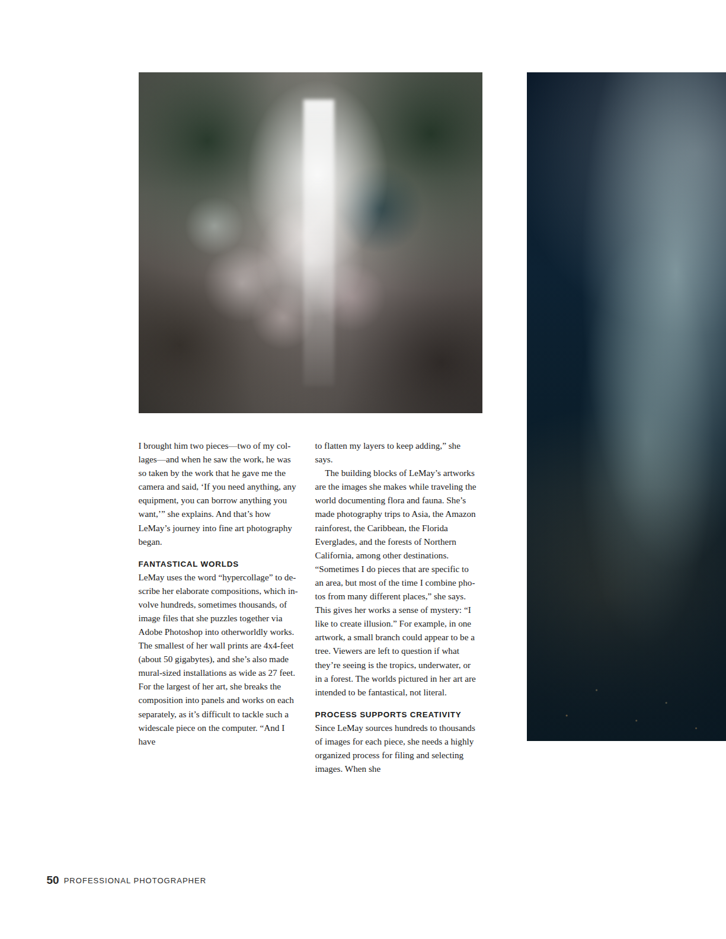I brought him two pieces—two of my collages—and when he saw the work, he was so taken by the work that he gave me the camera and said, ‘If you need anything, any equipment, you can borrow anything you want,’” she explains. And that’s how LeMay’s journey into fine art photography began.
Fantastical Worlds
LeMay uses the word “hypercollage” to describe her elaborate compositions, which involve hundreds, sometimes thousands, of image files that she puzzles together via Adobe Photoshop into otherworldly works. The smallest of her wall prints are 4x4-feet (about 50 gigabytes), and she’s also made mural-sized installations as wide as 27 feet. For the largest of her art, she breaks the composition into panels and works on each separately, as it’s difficult to tackle such a widescale piece on the computer. “And I have
to flatten my layers to keep adding,” she says.
The building blocks of LeMay’s artworks are the images she makes while traveling the world documenting flora and fauna. She’s made photography trips to Asia, the Amazon rainforest, the Caribbean, the Florida Everglades, and the forests of Northern California, among other destinations. “Sometimes I do pieces that are specific to an area, but most of the time I combine photos from many different places,” she says. This gives her works a sense of mystery: “I like to create illusion.” For example, in one artwork, a small branch could appear to be a tree. Viewers are left to question if what they’re seeing is the tropics, underwater, or in a forest. The worlds pictured in her art are intended to be fantastical, not literal.
Process Supports Creativity
Since LeMay sources hundreds to thousands of images for each piece, she needs a highly organized process for filing and selecting images. When she
50 PROFESSIONAL PHOTOGRAPHER